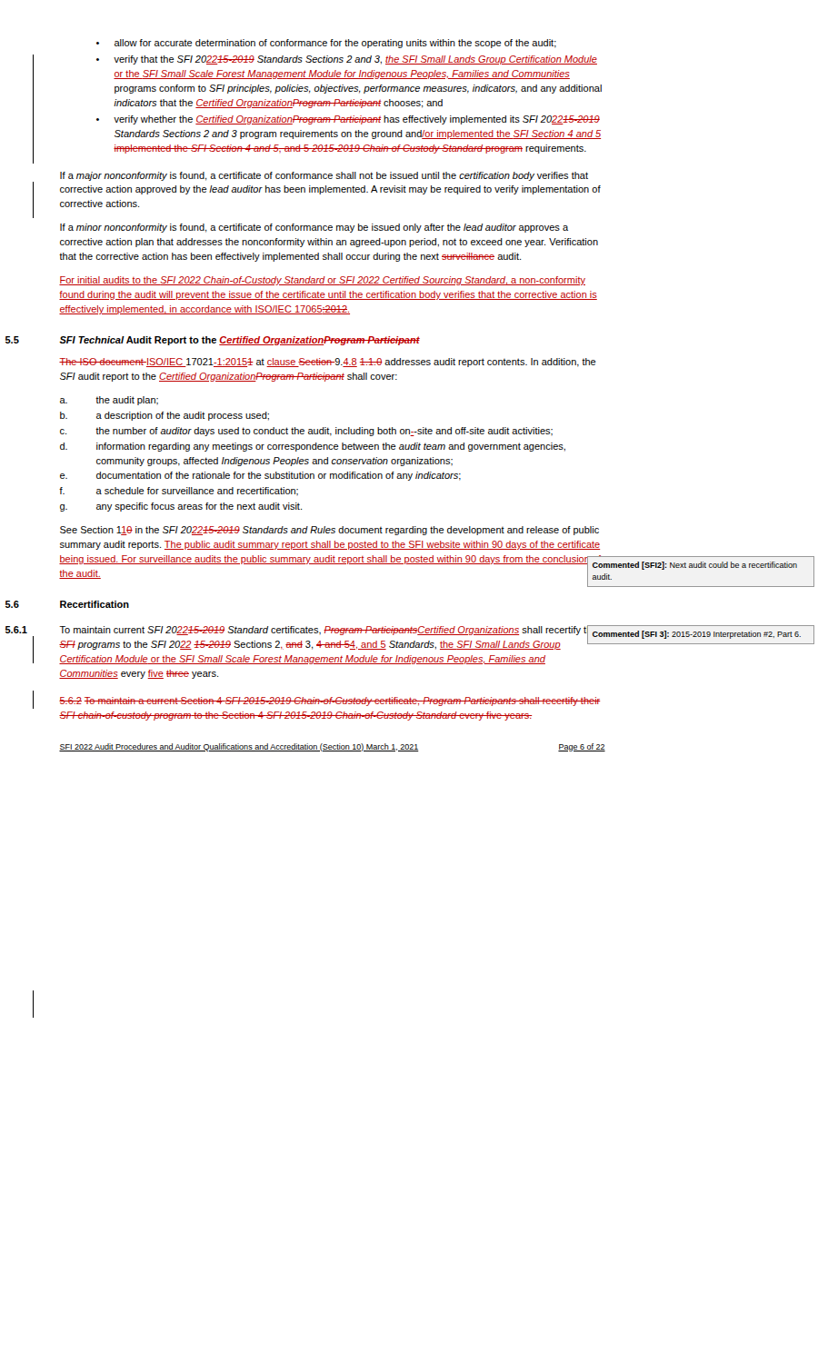allow for accurate determination of conformance for the operating units within the scope of the audit;
verify that the SFI 202215-2019 Standards Sections 2 and 3, the SFI Small Lands Group Certification Module or the SFI Small Scale Forest Management Module for Indigenous Peoples, Families and Communities programs conform to SFI principles, policies, objectives, performance measures, indicators, and any additional indicators that the Certified Organization Program Participant chooses; and
verify whether the Certified Organization Program Participant has effectively implemented its SFI 202215-2019 Standards Sections 2 and 3 program requirements on the ground and/or implemented the SFI Section 4 and 5 implemented the SFI Section 4 and 5, and 5 2015-2019 Chain of Custody Standard program requirements.
If a major nonconformity is found, a certificate of conformance shall not be issued until the certification body verifies that corrective action approved by the lead auditor has been implemented. A revisit may be required to verify implementation of corrective actions.
If a minor nonconformity is found, a certificate of conformance may be issued only after the lead auditor approves a corrective action plan that addresses the nonconformity within an agreed-upon period, not to exceed one year. Verification that the corrective action has been effectively implemented shall occur during the next surveillance audit.
For initial audits to the SFI 2022 Chain-of-Custody Standard or SFI 2022 Certified Sourcing Standard, a non-conformity found during the audit will prevent the issue of the certificate until the certification body verifies that the corrective action is effectively implemented, in accordance with ISO/IEC 17065:2012.
5.5 SFI Technical Audit Report to the Certified Organization Program Participant
The ISO document ISO/IEC 17021-1:20151 at clause Section 9.4.8 1.1.0 addresses audit report contents. In addition, the SFI audit report to the Certified Organization Program Participant shall cover:
a. the audit plan;
b. a description of the audit process used;
c. the number of auditor days used to conduct the audit, including both on--site and off-site audit activities;
d. information regarding any meetings or correspondence between the audit team and government agencies, community groups, affected Indigenous Peoples and conservation organizations;
e. documentation of the rationale for the substitution or modification of any indicators;
f. a schedule for surveillance and recertification;
g. any specific focus areas for the next audit visit.
See Section 110 in the SFI 202215-2019 Standards and Rules document regarding the development and release of public summary audit reports. The public audit summary report shall be posted to the SFI website within 90 days of the certificate being issued. For surveillance audits the public summary audit report shall be posted within 90 days from the conclusion of the audit.
5.6 Recertification
5.6.1 To maintain current SFI 202215-2019 Standard certificates, Program Participants Certified Organizations shall recertify their SFI programs to the SFI 2022 15-2019 Sections 2, and 3, 4 and 54, and 5 Standards, the SFI Small Lands Group Certification Module or the SFI Small Scale Forest Management Module for Indigenous Peoples, Families and Communities every five three years.
5.6.2 To maintain a current Section 4 SFI 2015-2019 Chain-of-Custody certificate, Program Participants shall recertify their SFI chain-of-custody program to the Section 4 SFI 2015-2019 Chain-of-Custody Standard every five years.
Commented [SFI2]: Next audit could be a recertification audit.
Commented [SFI 3]: 2015-2019 Interpretation #2, Part 6.
SFI 2022 Audit Procedures and Auditor Qualifications and Accreditation (Section 10) March 1, 2021 Page 6 of 22